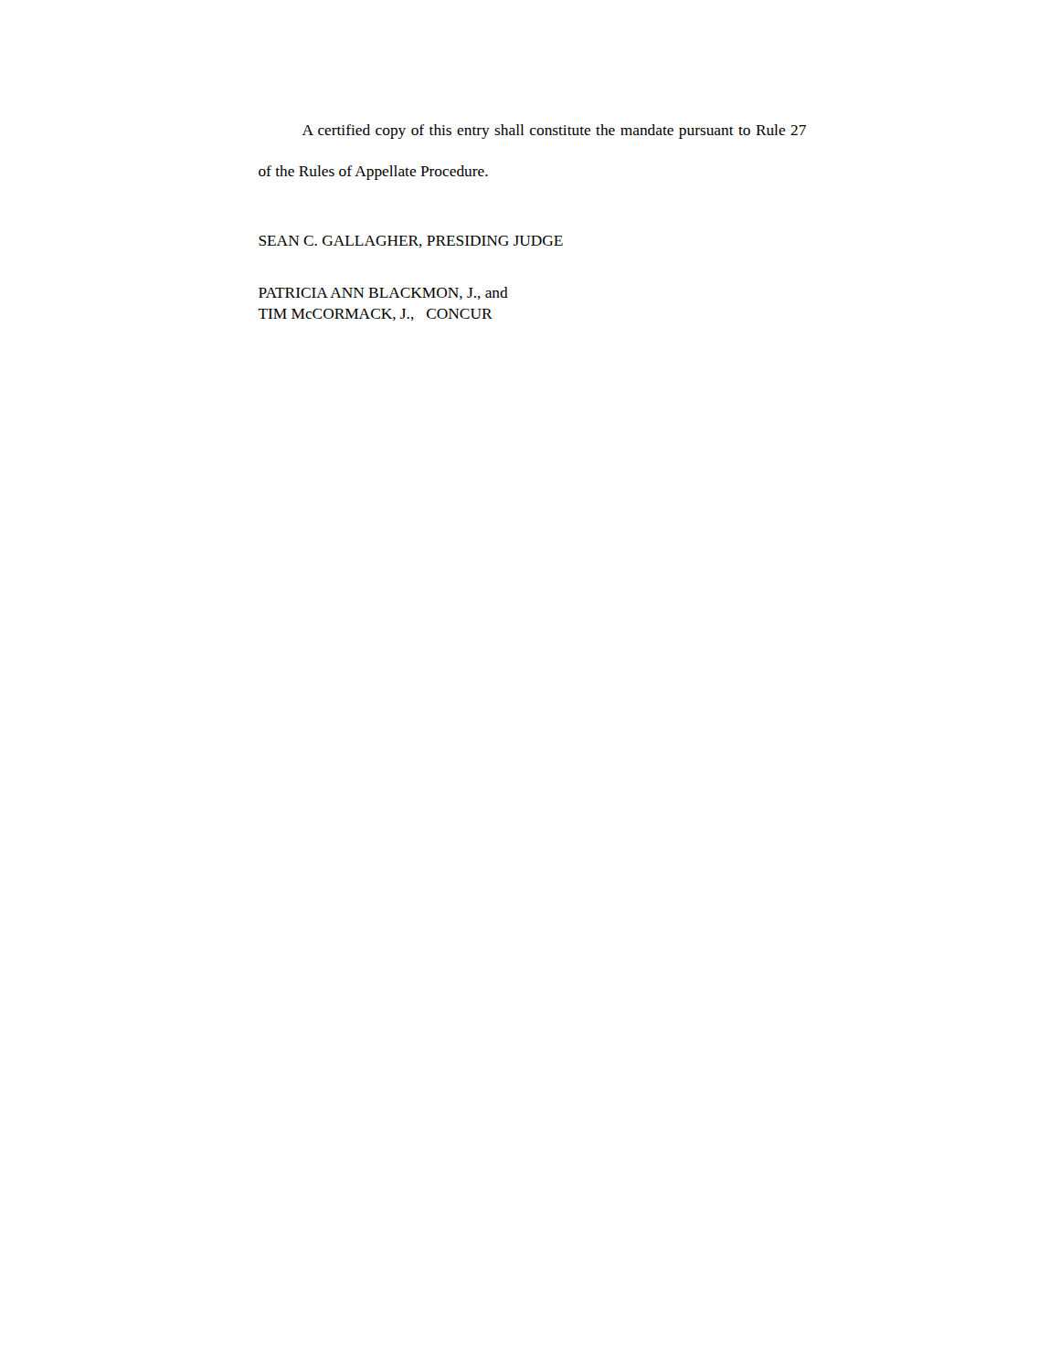A certified copy of this entry shall constitute the mandate pursuant to Rule 27 of the Rules of Appellate Procedure.
SEAN C. GALLAGHER, PRESIDING JUDGE
PATRICIA ANN BLACKMON, J., and
TIM McCORMACK, J., CONCUR